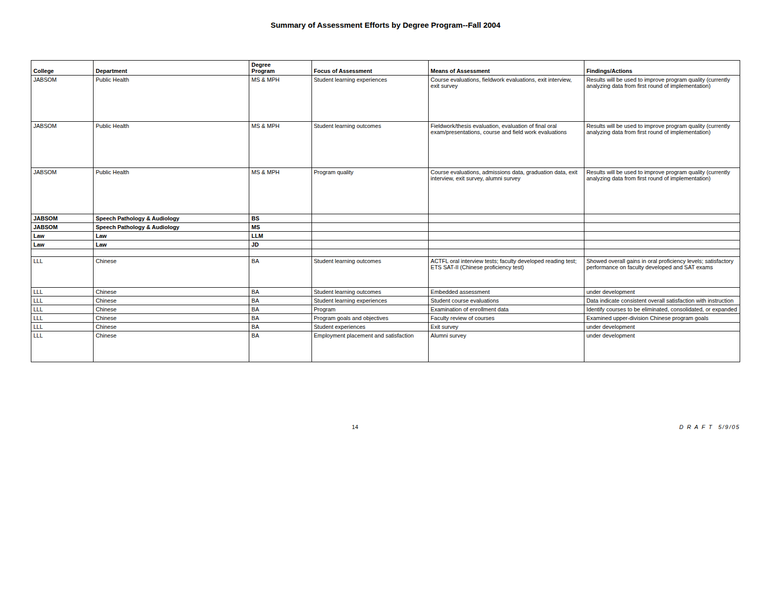Summary of Assessment Efforts by Degree Program--Fall 2004
| College | Department | Degree Program | Focus of Assessment | Means of Assessment | Findings/Actions |
| --- | --- | --- | --- | --- | --- |
| JABSOM | Public Health | MS & MPH | Student learning experiences | Course evaluations, fieldwork evaluations, exit interview, exit survey | Results will be used to improve program quality (currently analyzing data from first round of implementation) |
| JABSOM | Public Health | MS & MPH | Student learning outcomes | Fieldwork/thesis evaluation, evaluation of final oral exam/presentations, course and field work evaluations | Results will be used to improve program quality (currently analyzing data from first round of implementation) |
| JABSOM | Public Health | MS & MPH | Program quality | Course evaluations, admissions data, graduation data, exit interview, exit survey, alumni survey | Results will be used to improve program quality (currently analyzing data from first round of implementation) |
| JABSOM | Speech Pathology & Audiology | BS | | | |
| JABSOM | Speech Pathology & Audiology | MS | | | |
| Law | Law | LLM | | | |
| Law | Law | JD | | | |
| LLL | Chinese | BA | Student learning outcomes | ACTFL oral interview tests; faculty developed reading test; ETS SAT-II (Chinese proficiency test) | Showed overall gains in oral proficiency levels; satisfactory performance on faculty developed and SAT exams |
| LLL | Chinese | BA | Student learning outcomes | Embedded assessment | under development |
| LLL | Chinese | BA | Student learning experiences | Student course evaluations | Data indicate consistent overall satisfaction with instruction |
| LLL | Chinese | BA | Program | Examination of enrollment data | Identify courses to be eliminated, consolidated, or expanded |
| LLL | Chinese | BA | Program goals and objectives | Faculty review of courses | Examined upper-division Chinese program goals |
| LLL | Chinese | BA | Student experiences | Exit survey | under development |
| LLL | Chinese | BA | Employment placement and satisfaction | Alumni survey | under development |
14 D R A F T 5/9/05